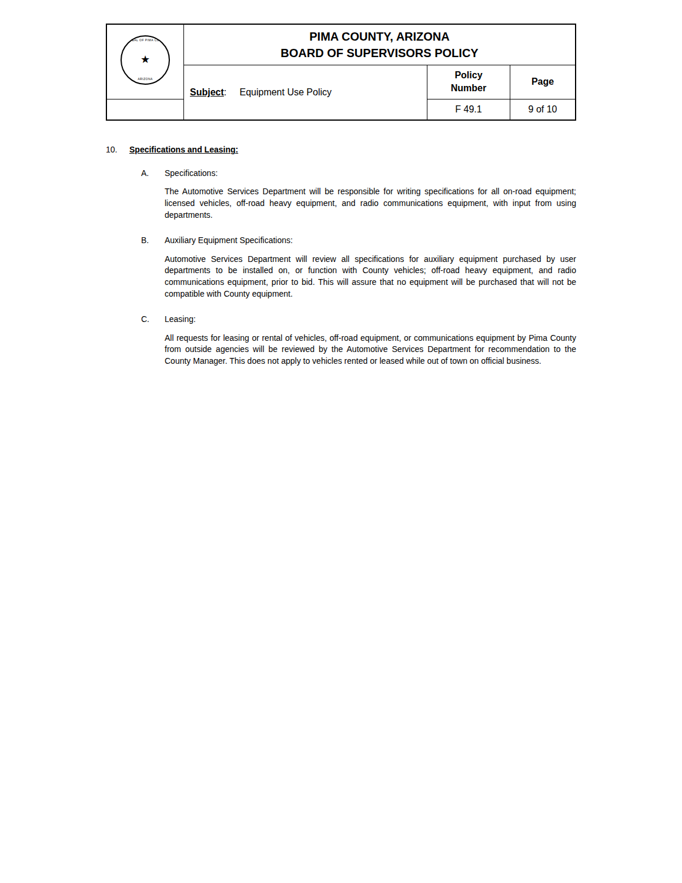| THE SEAL OF PIMA COUNTY ★ ARIZONA | PIMA COUNTY, ARIZONA BOARD OF SUPERVISORS POLICY |
| Subject : Equipment Use Policy | Policy Number | Page |
| | F 49.1 | 9 of 10 |
10. Specifications and Leasing:
A. Specifications:
The Automotive Services Department will be responsible for writing specifications for all on-road equipment; licensed vehicles, off-road heavy equipment, and radio communications equipment, with input from using departments.
B. Auxiliary Equipment Specifications:
Automotive Services Department will review all specifications for auxiliary equipment purchased by user departments to be installed on, or function with County vehicles; off-road heavy equipment, and radio communications equipment, prior to bid. This will assure that no equipment will be purchased that will not be compatible with County equipment.
C. Leasing:
All requests for leasing or rental of vehicles, off-road equipment, or communications equipment by Pima County from outside agencies will be reviewed by the Automotive Services Department for recommendation to the County Manager. This does not apply to vehicles rented or leased while out of town on official business.